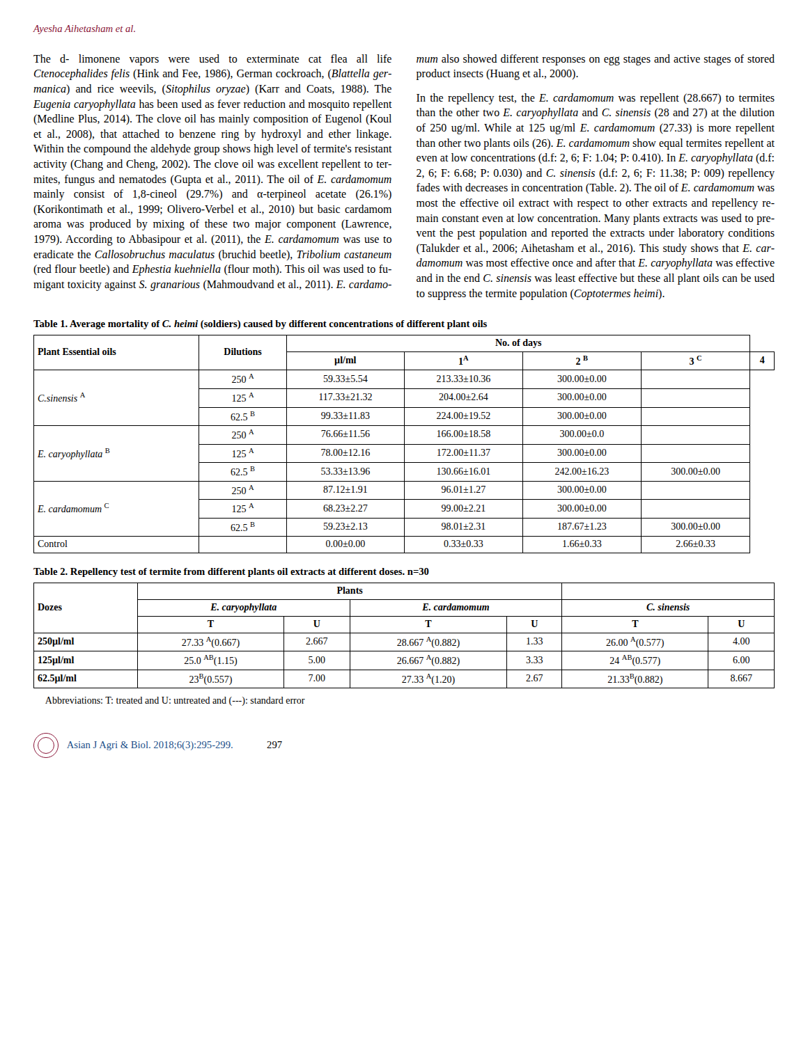Ayesha Aihetasham et al.
The d- limonene vapors were used to exterminate cat flea all life Ctenocephalides felis (Hink and Fee, 1986), German cockroach, (Blattella germanica) and rice weevils, (Sitophilus oryzae) (Karr and Coats, 1988). The Eugenia caryophyllata has been used as fever reduction and mosquito repellent (Medline Plus, 2014). The clove oil has mainly composition of Eugenol (Koul et al., 2008), that attached to benzene ring by hydroxyl and ether linkage. Within the compound the aldehyde group shows high level of termite's resistant activity (Chang and Cheng, 2002). The clove oil was excellent repellent to termites, fungus and nematodes (Gupta et al., 2011). The oil of E. cardamomum mainly consist of 1,8-cineol (29.7%) and α-terpineol acetate (26.1%) (Korikontimath et al., 1999; Olivero-Verbel et al., 2010) but basic cardamom aroma was produced by mixing of these two major component (Lawrence, 1979). According to Abbasipour et al. (2011), the E. cardamomum was use to eradicate the Callosobruchus maculatus (bruchid beetle), Tribolium castaneum (red flour beetle) and Ephestia kuehniella (flour moth). This oil was used to fumigant toxicity against S. granarious (Mahmoudvand et al., 2011). E. cardamomum also showed different responses on egg stages and active stages of stored product insects (Huang et al., 2000).
In the repellency test, the E. cardamomum was repellent (28.667) to termites than the other two E. caryophyllata and C. sinensis (28 and 27) at the dilution of 250 ug/ml. While at 125 ug/ml E. cardamomum (27.33) is more repellent than other two plants oils (26). E. cardamomum show equal termites repellent at even at low concentrations (d.f: 2, 6; F: 1.04; P: 0.410). In E. caryophyllata (d.f: 2, 6; F: 6.68; P: 0.030) and C. sinensis (d.f: 2, 6; F: 11.38; P: 009) repellency fades with decreases in concentration (Table. 2). The oil of E. cardamomum was most the effective oil extract with respect to other extracts and repellency remain constant even at low concentration. Many plants extracts was used to prevent the pest population and reported the extracts under laboratory conditions (Talukder et al., 2006; Aihetasham et al., 2016). This study shows that E. cardamomum was most effective once and after that E. caryophyllata was effective and in the end C. sinensis was least effective but these all plant oils can be used to suppress the termite population (Coptotermes heimi).
Table 1. Average mortality of C. heimi (soldiers) caused by different concentrations of different plant oils
| Plant Essential oils | Dilutions | No. of days |
| --- | --- | --- |
| µl/ml | 1 A | 2 B | 3 C | 4 |
| C.sinensis A | 250 A | 59.33±5.54 | 213.33±10.36 | 300.00±0.00 | |
| 125 A | 117.33±21.32 | 204.00±2.64 | 300.00±0.00 | |
| 62.5 B | 99.33±11.83 | 224.00±19.52 | 300.00±0.00 | |
| E. caryophyllata B | 250 A | 76.66±11.56 | 166.00±18.58 | 300.00±0.0 | |
| 125 A | 78.00±12.16 | 172.00±11.37 | 300.00±0.00 | |
| 62.5 B | 53.33±13.96 | 130.66±16.01 | 242.00±16.23 | 300.00±0.00 |
| E. cardamomum C | 250 A | 87.12±1.91 | 96.01±1.27 | 300.00±0.00 | |
| 125 A | 68.23±2.27 | 99.00±2.21 | 300.00±0.00 | |
| 62.5 B | 59.23±2.13 | 98.01±2.31 | 187.67±1.23 | 300.00±0.00 |
| Control | | 0.00±0.00 | 0.33±0.33 | 1.66±0.33 | 2.66±0.33 |
Table 2. Repellency test of termite from different plants oil extracts at different doses. n=30
| Dozes | Plants | |
| --- | --- | --- |
| E. caryophyllata | E. cardamomum | C. sinensis |
| T | U | T | U | T | U |
| 250µl/ml | 27.33 A (0.667) | 2.667 | 28.667 A (0.882) | 1.33 | 26.00 A (0.577) | 4.00 |
| 125µl/ml | 25.0 AB (1.15) | 5.00 | 26.667 A (0.882) | 3.33 | 24 AB (0.577) | 6.00 |
| 62.5µl/ml | 23 B (0.557) | 7.00 | 27.33 A (1.20) | 2.67 | 21.33 B (0.882) | 8.667 |
Abbreviations: T: treated and U: untreated and (---): standard error
Asian J Agri & Biol. 2018;6(3):295-299. 297